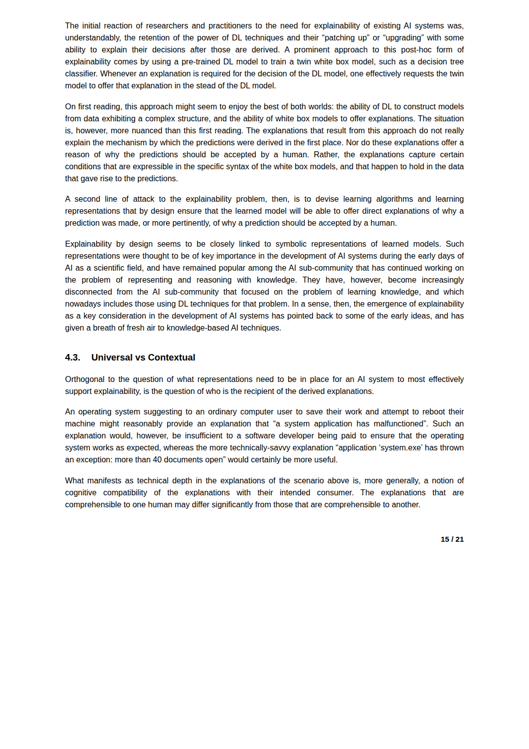The initial reaction of researchers and practitioners to the need for explainability of existing AI systems was, understandably, the retention of the power of DL techniques and their “patching up” or “upgrading” with some ability to explain their decisions after those are derived. A prominent approach to this post-hoc form of explainability comes by using a pre-trained DL model to train a twin white box model, such as a decision tree classifier. Whenever an explanation is required for the decision of the DL model, one effectively requests the twin model to offer that explanation in the stead of the DL model.
On first reading, this approach might seem to enjoy the best of both worlds: the ability of DL to construct models from data exhibiting a complex structure, and the ability of white box models to offer explanations. The situation is, however, more nuanced than this first reading. The explanations that result from this approach do not really explain the mechanism by which the predictions were derived in the first place. Nor do these explanations offer a reason of why the predictions should be accepted by a human. Rather, the explanations capture certain conditions that are expressible in the specific syntax of the white box models, and that happen to hold in the data that gave rise to the predictions.
A second line of attack to the explainability problem, then, is to devise learning algorithms and learning representations that by design ensure that the learned model will be able to offer direct explanations of why a prediction was made, or more pertinently, of why a prediction should be accepted by a human.
Explainability by design seems to be closely linked to symbolic representations of learned models. Such representations were thought to be of key importance in the development of AI systems during the early days of AI as a scientific field, and have remained popular among the AI sub-community that has continued working on the problem of representing and reasoning with knowledge. They have, however, become increasingly disconnected from the AI sub-community that focused on the problem of learning knowledge, and which nowadays includes those using DL techniques for that problem. In a sense, then, the emergence of explainability as a key consideration in the development of AI systems has pointed back to some of the early ideas, and has given a breath of fresh air to knowledge-based AI techniques.
4.3. Universal vs Contextual
Orthogonal to the question of what representations need to be in place for an AI system to most effectively support explainability, is the question of who is the recipient of the derived explanations.
An operating system suggesting to an ordinary computer user to save their work and attempt to reboot their machine might reasonably provide an explanation that “a system application has malfunctioned”. Such an explanation would, however, be insufficient to a software developer being paid to ensure that the operating system works as expected, whereas the more technically-savvy explanation “application ‘system.exe’ has thrown an exception: more than 40 documents open” would certainly be more useful.
What manifests as technical depth in the explanations of the scenario above is, more generally, a notion of cognitive compatibility of the explanations with their intended consumer. The explanations that are comprehensible to one human may differ significantly from those that are comprehensible to another.
15 / 21